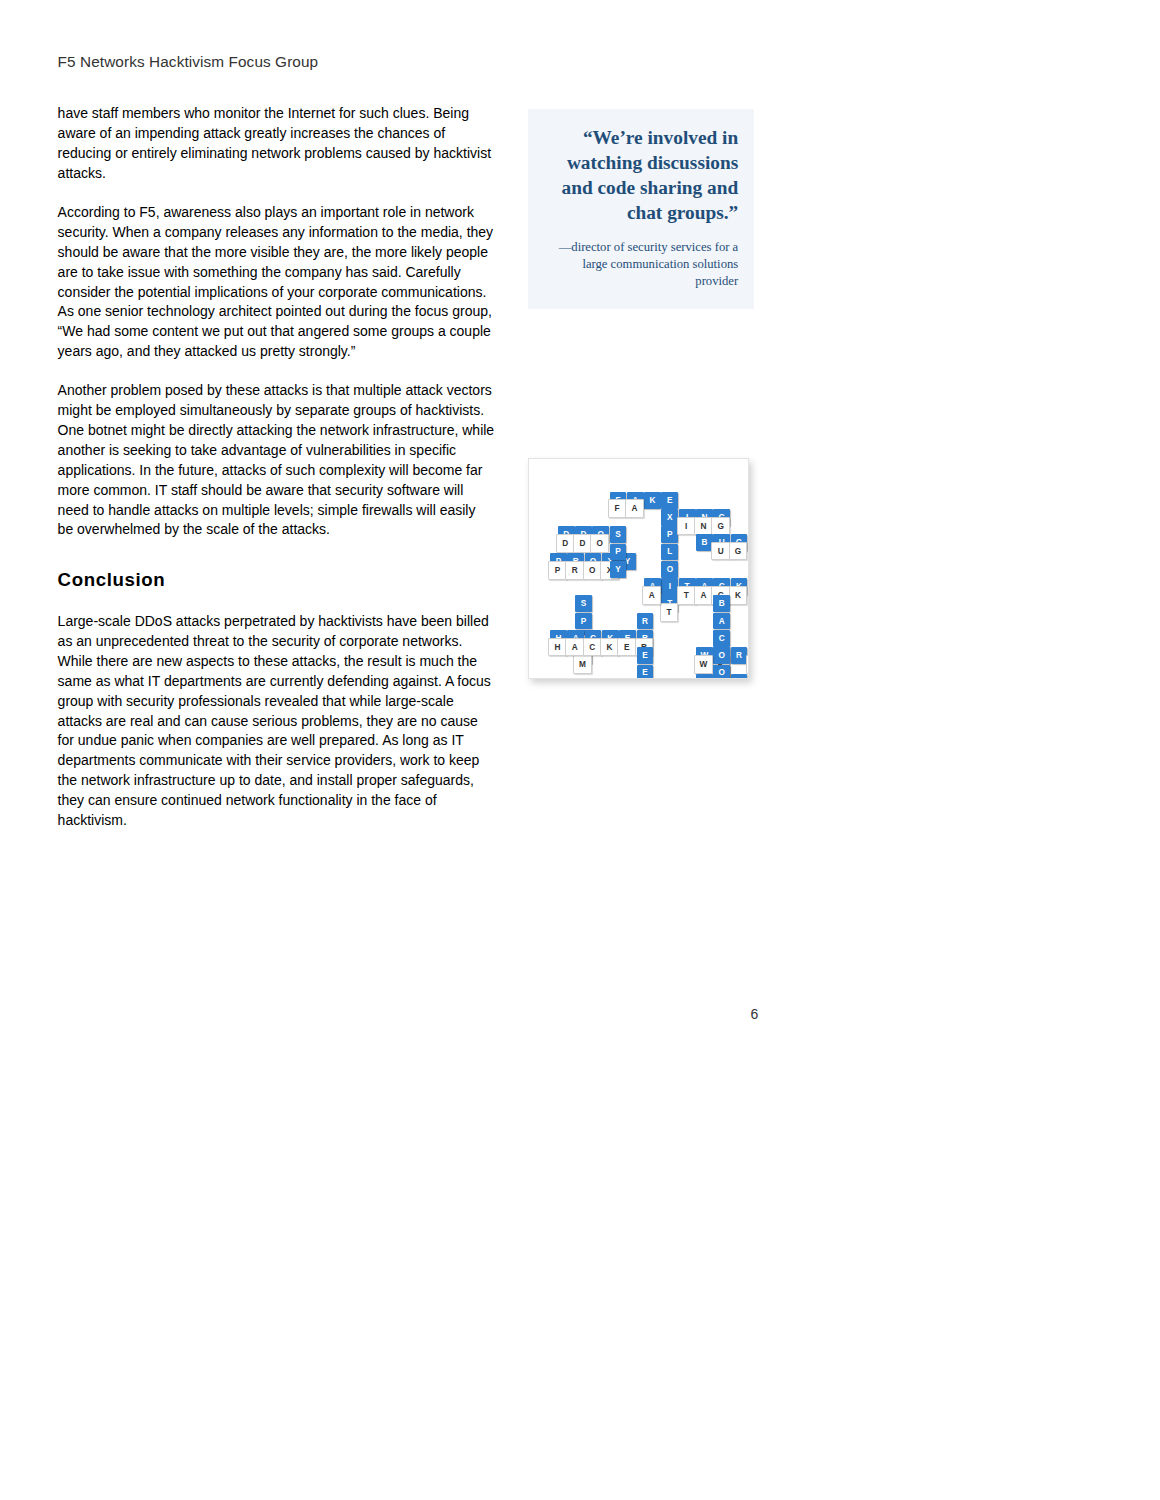F5 Networks Hacktivism Focus Group
have staff members who monitor the Internet for such clues. Being aware of an impending attack greatly increases the chances of reducing or entirely eliminating network problems caused by hacktivist attacks.
According to F5, awareness also plays an important role in network security. When a company releases any information to the media, they should be aware that the more visible they are, the more likely people are to take issue with something the company has said. Carefully consider the potential implications of your corporate communications. As one senior technology architect pointed out during the focus group, “We had some content we put out that angered some groups a couple years ago, and they attacked us pretty strongly.”
Another problem posed by these attacks is that multiple attack vectors might be employed simultaneously by separate groups of hacktivists. One botnet might be directly attacking the network infrastructure, while another is seeking to take advantage of vulnerabilities in specific applications. In the future, attacks of such complexity will become far more common. IT staff should be aware that security software will need to handle attacks on multiple levels; simple firewalls will easily be overwhelmed by the scale of the attacks.
Conclusion
Large-scale DDoS attacks perpetrated by hacktivists have been billed as an unprecedented threat to the security of corporate networks. While there are new aspects to these attacks, the result is much the same as what IT departments are currently defending against. A focus group with security professionals revealed that while large-scale attacks are real and can cause serious problems, they are no cause for undue panic when companies are well prepared. As long as IT departments communicate with their service providers, work to keep the network infrastructure up to date, and install proper safeguards, they can ensure continued network functionality in the face of hacktivism.
“We’re involved in watching discussions and code sharing and chat groups.”
—director of security services for a large communication solutions provider
F
A
K
E
F
A
X
P
L
O
I
T
T
I
N
G
I
N
G
D
D
O
S
D
D
O
B
U
G
U
G
P
R
O
X
Y
P
R
O
X
P
Y
A
T
A
C
K
A
T
A
C
K
B
A
C
K
K
D
S
P
A
M
M
H
A
C
K
E
R
H
A
C
K
E
R
R
E
E
K
K
W
O
R
M
W
M
V
I
R
U
S
V
I
R
U
S
O
6